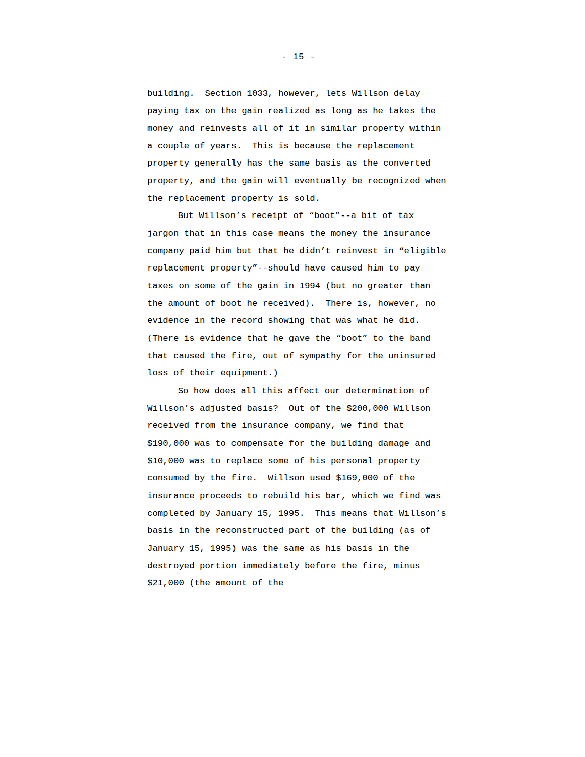- 15 -
building. Section 1033, however, lets Willson delay paying tax on the gain realized as long as he takes the money and reinvests all of it in similar property within a couple of years. This is because the replacement property generally has the same basis as the converted property, and the gain will eventually be recognized when the replacement property is sold.
But Willson’s receipt of “boot”--a bit of tax jargon that in this case means the money the insurance company paid him but that he didn’t reinvest in “eligible replacement property”--should have caused him to pay taxes on some of the gain in 1994 (but no greater than the amount of boot he received). There is, however, no evidence in the record showing that was what he did. (There is evidence that he gave the “boot” to the band that caused the fire, out of sympathy for the uninsured loss of their equipment.)
So how does all this affect our determination of Willson’s adjusted basis? Out of the $200,000 Willson received from the insurance company, we find that $190,000 was to compensate for the building damage and $10,000 was to replace some of his personal property consumed by the fire. Willson used $169,000 of the insurance proceeds to rebuild his bar, which we find was completed by January 15, 1995. This means that Willson’s basis in the reconstructed part of the building (as of January 15, 1995) was the same as his basis in the destroyed portion immediately before the fire, minus $21,000 (the amount of the